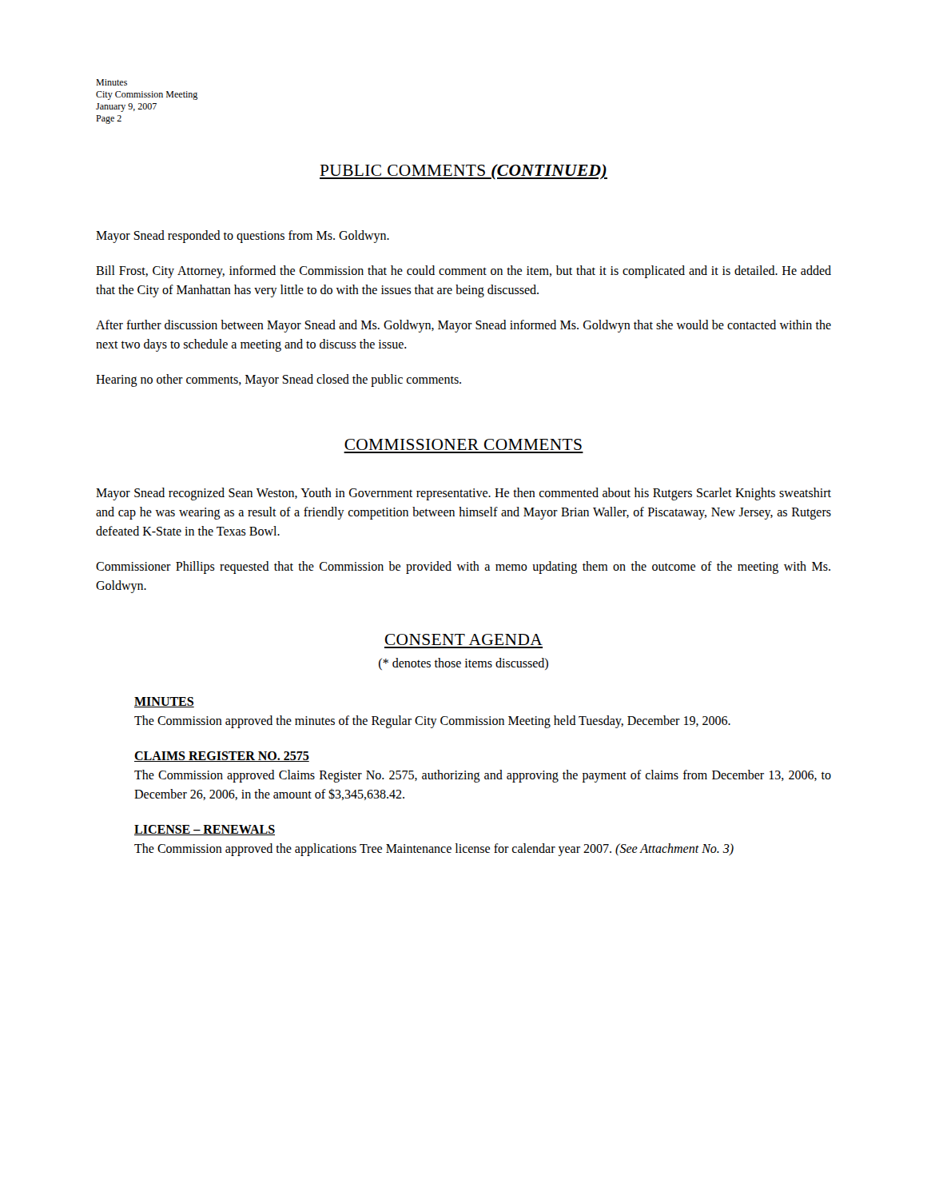Minutes
City Commission Meeting
January 9, 2007
Page 2
PUBLIC COMMENTS (CONTINUED)
Mayor Snead responded to questions from Ms. Goldwyn.
Bill Frost, City Attorney, informed the Commission that he could comment on the item, but that it is complicated and it is detailed. He added that the City of Manhattan has very little to do with the issues that are being discussed.
After further discussion between Mayor Snead and Ms. Goldwyn, Mayor Snead informed Ms. Goldwyn that she would be contacted within the next two days to schedule a meeting and to discuss the issue.
Hearing no other comments, Mayor Snead closed the public comments.
COMMISSIONER COMMENTS
Mayor Snead recognized Sean Weston, Youth in Government representative. He then commented about his Rutgers Scarlet Knights sweatshirt and cap he was wearing as a result of a friendly competition between himself and Mayor Brian Waller, of Piscataway, New Jersey, as Rutgers defeated K-State in the Texas Bowl.
Commissioner Phillips requested that the Commission be provided with a memo updating them on the outcome of the meeting with Ms. Goldwyn.
CONSENT AGENDA
(* denotes those items discussed)
MINUTES
The Commission approved the minutes of the Regular City Commission Meeting held Tuesday, December 19, 2006.
CLAIMS REGISTER NO. 2575
The Commission approved Claims Register No. 2575, authorizing and approving the payment of claims from December 13, 2006, to December 26, 2006, in the amount of $3,345,638.42.
LICENSE – RENEWALS
The Commission approved the applications Tree Maintenance license for calendar year 2007. (See Attachment No. 3)